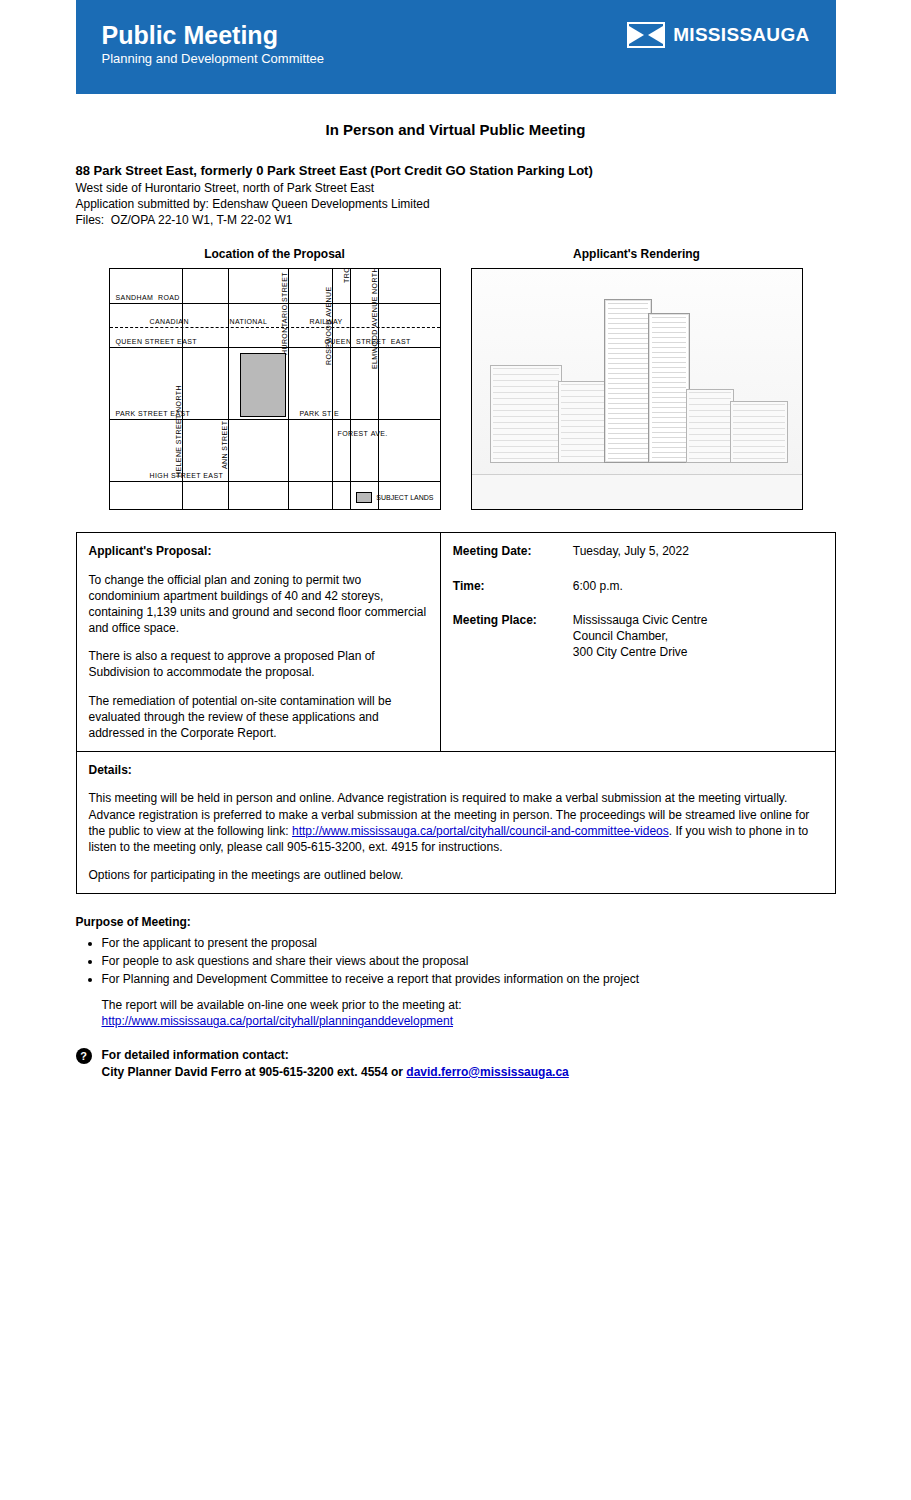Public Meeting
Planning and Development Committee
MISSISSAUGA
In Person and Virtual Public Meeting
88 Park Street East, formerly 0 Park Street East (Port Credit GO Station Parking Lot)
West side of Hurontario Street, north of Park Street East
Application submitted by: Edenshaw Queen Developments Limited
Files: OZ/OPA 22-10 W1, T-M 22-02 W1
Location of the Proposal
SANDHAM ROAD
CANADIAN
NATIONAL
RAILWAY
QUEEN STREET EAST
QUEEN STREET EAST
PARK STREET EAST
PARK ST E
HIGH STREET EAST
HURONTARIO STREET
ROSEWOOD AVENUE
ELMWOOD AVENUE NORTH
ANN STREET
HELENE STREET NORTH
TROY STREET
FOREST AVE.
SUBJECT LANDS
Applicant's Rendering
| Applicant's Proposal: To change the official plan and zoning to permit two condominium apartment buildings of 40 and 42 storeys, containing 1,139 units and ground and second floor commercial and office space. There is also a request to approve a proposed Plan of Subdivision to accommodate the proposal. The remediation of potential on-site contamination will be evaluated through the review of these applications and addressed in the Corporate Report. | Meeting Date: Tuesday, July 5, 2022 Time: 6:00 p.m. Meeting Place: Mississauga Civic Centre Council Chamber, 300 City Centre Drive |
| Details: This meeting will be held in person and online. Advance registration is required to make a verbal submission at the meeting virtually. Advance registration is preferred to make a verbal submission at the meeting in person. The proceedings will be streamed live online for the public to view at the following link: http://www.mississauga.ca/portal/cityhall/council-and-committee-videos . If you wish to phone in to listen to the meeting only, please call 905-615-3200, ext. 4915 for instructions. Options for participating in the meetings are outlined below. |
Purpose of Meeting:
For the applicant to present the proposal
For people to ask questions and share their views about the proposal
For Planning and Development Committee to receive a report that provides information on the project
The report will be available on-line one week prior to the meeting at:
http://www.mississauga.ca/portal/cityhall/planninganddevelopment
?
For detailed information contact:
City Planner David Ferro at 905-615-3200 ext. 4554 or david.ferro@mississauga.ca